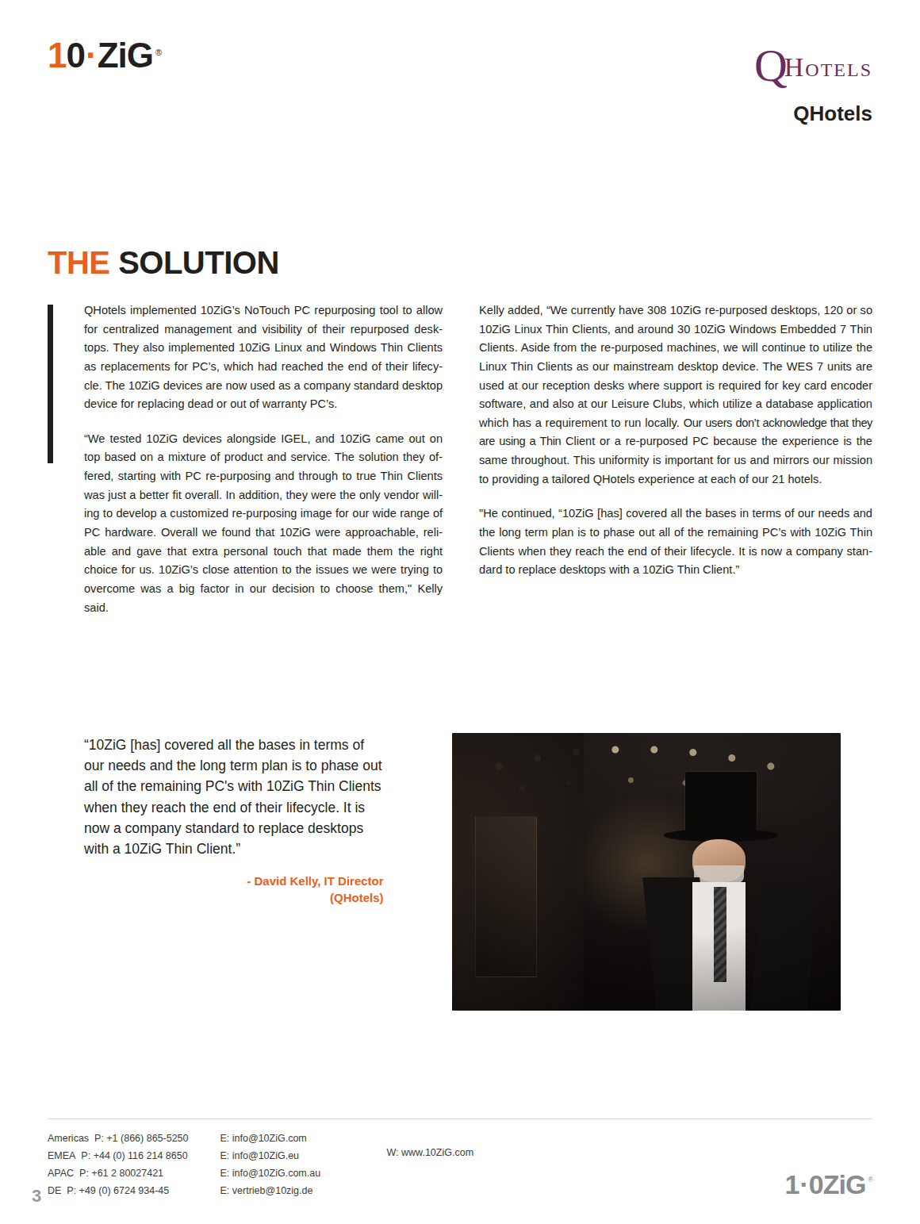10·ZiG®
QHotels
QHotels
THE SOLUTION
QHotels implemented 10ZiG’s NoTouch PC repurposing tool to allow for centralized management and visibility of their repurposed desktops. They also implemented 10ZiG Linux and Windows Thin Clients as replacements for PC’s, which had reached the end of their lifecycle. The 10ZiG devices are now used as a company standard desktop device for replacing dead or out of warranty PC’s.
“We tested 10ZiG devices alongside IGEL, and 10ZiG came out on top based on a mixture of product and service. The solution they offered, starting with PC re-purposing and through to true Thin Clients was just a better fit overall. In addition, they were the only vendor willing to develop a customized re-purposing image for our wide range of PC hardware. Overall we found that 10ZiG were approachable, reliable and gave that extra personal touch that made them the right choice for us. 10ZiG’s close attention to the issues we were trying to overcome was a big factor in our decision to choose them," Kelly said.
Kelly added, “We currently have 308 10ZiG re-purposed desktops, 120 or so 10ZiG Linux Thin Clients, and around 30 10ZiG Windows Embedded 7 Thin Clients. Aside from the re-purposed machines, we will continue to utilize the Linux Thin Clients as our mainstream desktop device. The WES 7 units are used at our reception desks where support is required for key card encoder software, and also at our Leisure Clubs, which utilize a database application which has a requirement to run locally. Our users don’t acknowledge that they are using a Thin Client or a re-purposed PC because the experience is the same throughout. This uniformity is important for us and mirrors our mission to providing a tailored QHotels experience at each of our 21 hotels.
"He continued, “10ZiG [has] covered all the bases in terms of our needs and the long term plan is to phase out all of the remaining PC’s with 10ZiG Thin Clients when they reach the end of their lifecycle. It is now a company standard to replace desktops with a 10ZiG Thin Client.”
“10ZiG [has] covered all the bases in terms of our needs and the long term plan is to phase out all of the remaining PC's with 10ZiG Thin Clients when they reach the end of their lifecycle. It is now a company standard to replace desktops with a 10ZiG Thin Client.”
- David Kelly, IT Director
(QHotels)
Americas P: +1 (866) 865-5250
EMEA P: +44 (0) 116 214 8650
APAC P: +61 2 80027421
DE P: +49 (0) 6724 934-45
E: info@10ZiG.com
E: info@10ZiG.eu
E: info@10ZiG.com.au
E: vertrieb@10zig.de
W: www.10ZiG.com
1·0ZiG®
3